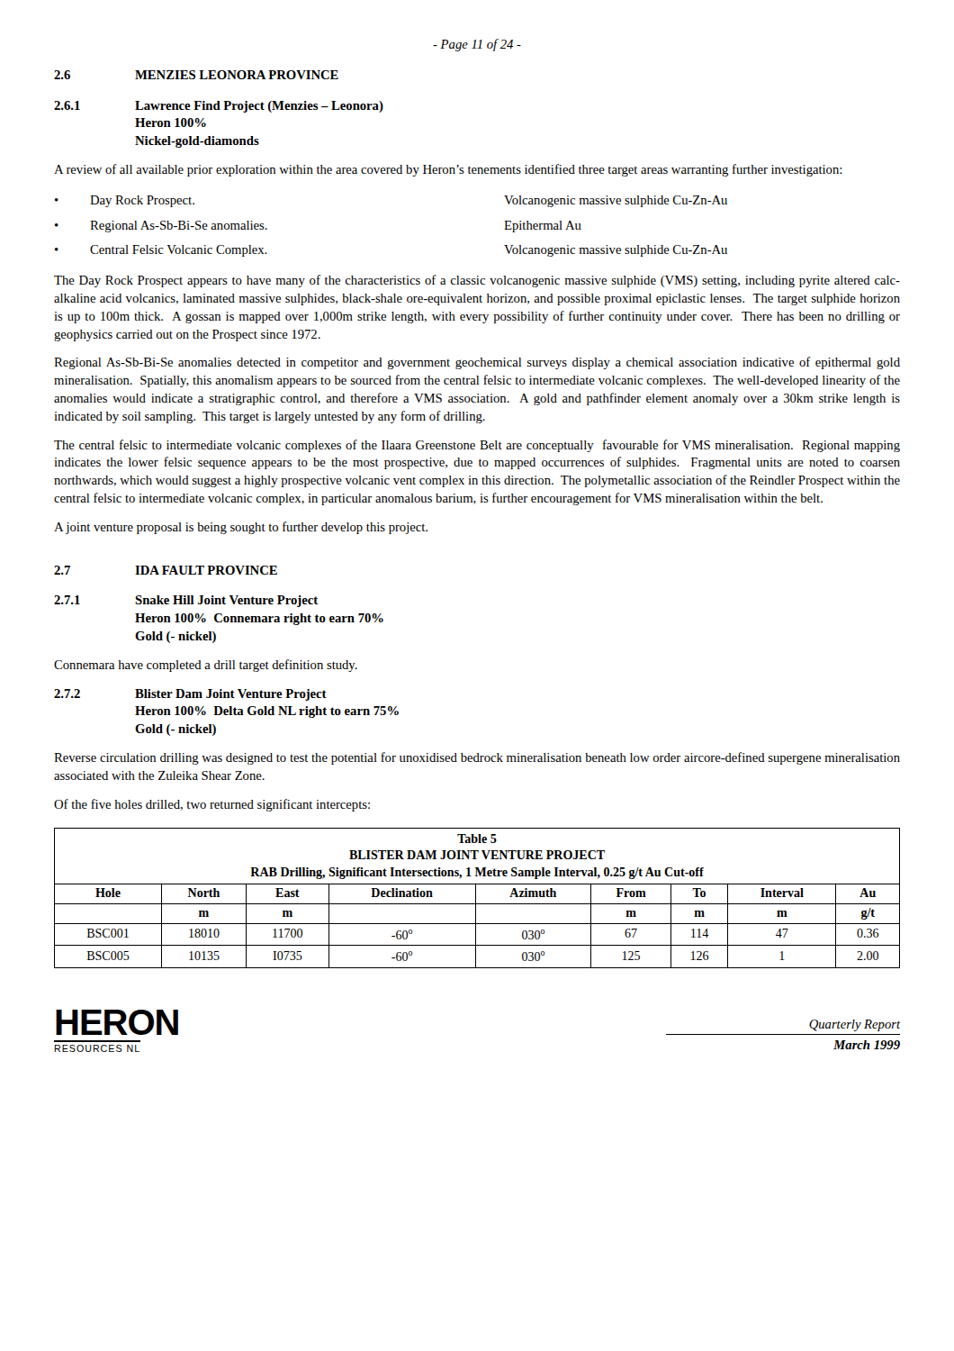- Page 11 of 24 -
2.6 MENZIES LEONORA PROVINCE
2.6.1 Lawrence Find Project (Menzies – Leonora)
Heron 100%
Nickel-gold-diamonds
A review of all available prior exploration within the area covered by Heron’s tenements identified three target areas warranting further investigation:
• Day Rock Prospect. Volcanogenic massive sulphide Cu-Zn-Au
• Regional As-Sb-Bi-Se anomalies. Epithermal Au
• Central Felsic Volcanic Complex. Volcanogenic massive sulphide Cu-Zn-Au
The Day Rock Prospect appears to have many of the characteristics of a classic volcanogenic massive sulphide (VMS) setting, including pyrite altered calc-alkaline acid volcanics, laminated massive sulphides, black-shale ore-equivalent horizon, and possible proximal epiclastic lenses. The target sulphide horizon is up to 100m thick. A gossan is mapped over 1,000m strike length, with every possibility of further continuity under cover. There has been no drilling or geophysics carried out on the Prospect since 1972.
Regional As-Sb-Bi-Se anomalies detected in competitor and government geochemical surveys display a chemical association indicative of epithermal gold mineralisation. Spatially, this anomalism appears to be sourced from the central felsic to intermediate volcanic complexes. The well-developed linearity of the anomalies would indicate a stratigraphic control, and therefore a VMS association. A gold and pathfinder element anomaly over a 30km strike length is indicated by soil sampling. This target is largely untested by any form of drilling.
The central felsic to intermediate volcanic complexes of the Ilaara Greenstone Belt are conceptually favourable for VMS mineralisation. Regional mapping indicates the lower felsic sequence appears to be the most prospective, due to mapped occurrences of sulphides. Fragmental units are noted to coarsen northwards, which would suggest a highly prospective volcanic vent complex in this direction. The polymetallic association of the Reindler Prospect within the central felsic to intermediate volcanic complex, in particular anomalous barium, is further encouragement for VMS mineralisation within the belt.
A joint venture proposal is being sought to further develop this project.
2.7 IDA FAULT PROVINCE
2.7.1 Snake Hill Joint Venture Project
Heron 100% Connemara right to earn 70%
Gold (- nickel)
Connemara have completed a drill target definition study.
2.7.2 Blister Dam Joint Venture Project
Heron 100% Delta Gold NL right to earn 75%
Gold (- nickel)
Reverse circulation drilling was designed to test the potential for unoxidised bedrock mineralisation beneath low order aircore-defined supergene mineralisation associated with the Zuleika Shear Zone.
Of the five holes drilled, two returned significant intercepts:
Table 5 BLISTER DAM JOINT VENTURE PROJECT RAB Drilling, Significant Intersections, 1 Metre Sample Interval, 0.25 g/t Au Cut-off
| Hole | North | East | Declination | Azimuth | From | To | Interval | Au |
| --- | --- | --- | --- | --- | --- | --- | --- | --- |
| | m | m | | | m | m | m | g/t |
| BSC001 | 18010 | 11700 | -60 o | 030 o | 67 | 114 | 47 | 0.36 |
| BSC005 | 10135 | I0735 | -60 o | 030 o | 125 | 126 | 1 | 2.00 |
HERON
RESOURCES NL
Quarterly Report
March 1999